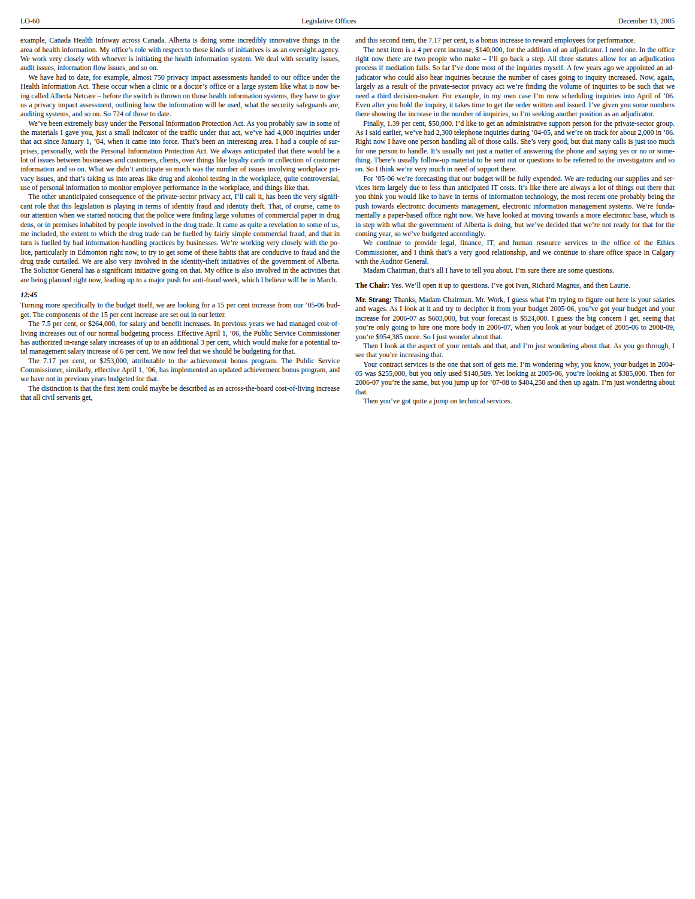LO-60
Legislative Offices
December 13, 2005
example, Canada Health Infoway across Canada. Alberta is doing some incredibly innovative things in the area of health information. My office’s role with respect to those kinds of initiatives is as an oversight agency. We work very closely with whoever is initiating the health information system. We deal with security issues, audit issues, information flow issues, and so on.
We have had to date, for example, almost 750 privacy impact assessments handed to our office under the Health Information Act. These occur when a clinic or a doctor’s office or a large system like what is now being called Alberta Netcare – before the switch is thrown on those health information systems, they have to give us a privacy impact assessment, outlining how the information will be used, what the security safeguards are, auditing systems, and so on. So 724 of those to date.
We’ve been extremely busy under the Personal Information Protection Act. As you probably saw in some of the materials I gave you, just a small indicator of the traffic under that act, we’ve had 4,000 inquiries under that act since January 1, ’04, when it came into force. That’s been an interesting area. I had a couple of surprises, personally, with the Personal Information Protection Act. We always anticipated that there would be a lot of issues between businesses and customers, clients, over things like loyalty cards or collection of customer information and so on. What we didn’t anticipate so much was the number of issues involving workplace privacy issues, and that’s taking us into areas like drug and alcohol testing in the workplace, quite controversial, use of personal information to monitor employee performance in the workplace, and things like that.
The other unanticipated consequence of the private-sector privacy act, I’ll call it, has been the very significant role that this legislation is playing in terms of identity fraud and identity theft. That, of course, came to our attention when we started noticing that the police were finding large volumes of commercial paper in drug dens, or in premises inhabited by people involved in the drug trade. It came as quite a revelation to some of us, me included, the extent to which the drug trade can be fuelled by fairly simple commercial fraud, and that in turn is fuelled by bad information-handling practices by businesses. We’re working very closely with the police, particularly in Edmonton right now, to try to get some of these habits that are conducive to fraud and the drug trade curtailed. We are also very involved in the identity-theft initiatives of the government of Alberta. The Solicitor General has a significant initiative going on that. My office is also involved in the activities that are being planned right now, leading up to a major push for anti-fraud week, which I believe will be in March.
12:45
Turning more specifically to the budget itself, we are looking for a 15 per cent increase from our ’05-06 budget. The components of the 15 per cent increase are set out in our letter.
The 7.5 per cent, or $264,000, for salary and benefit increases. In previous years we had managed cost-of-living increases out of our normal budgeting process. Effective April 1, ’06, the Public Service Commissioner has authorized in-range salary increases of up to an additional 3 per cent, which would make for a potential total management salary increase of 6 per cent. We now feel that we should be budgeting for that.
The 7.17 per cent, or $253,000, attributable to the achievement bonus program. The Public Service Commissioner, similarly, effective April 1, ’06, has implemented an updated achievement bonus program, and we have not in previous years budgeted for that.
The distinction is that the first item could maybe be described as an across-the-board cost-of-living increase that all civil servants get,
and this second item, the 7.17 per cent, is a bonus increase to reward employees for performance.
The next item is a 4 per cent increase, $140,000, for the addition of an adjudicator. I need one. In the office right now there are two people who make – I’ll go back a step. All three statutes allow for an adjudication process if mediation fails. So far I’ve done most of the inquiries myself. A few years ago we appointed an adjudicator who could also hear inquiries because the number of cases going to inquiry increased. Now, again, largely as a result of the private-sector privacy act we’re finding the volume of inquiries to be such that we need a third decision-maker. For example, in my own case I’m now scheduling inquiries into April of ’06. Even after you hold the inquiry, it takes time to get the order written and issued. I’ve given you some numbers there showing the increase in the number of inquiries, so I’m seeking another position as an adjudicator.
Finally, 1.39 per cent, $50,000. I’d like to get an administrative support person for the private-sector group. As I said earlier, we’ve had 2,300 telephone inquiries during ’04-05, and we’re on track for about 2,000 in ’06. Right now I have one person handling all of those calls. She’s very good, but that many calls is just too much for one person to handle. It’s usually not just a matter of answering the phone and saying yes or no or something. There’s usually follow-up material to be sent out or questions to be referred to the investigators and so on. So I think we’re very much in need of support there.
For ’05-06 we’re forecasting that our budget will be fully expended. We are reducing our supplies and services item largely due to less than anticipated IT costs. It’s like there are always a lot of things out there that you think you would like to have in terms of information technology, the most recent one probably being the push towards electronic documents management, electronic information management systems. We’re fundamentally a paper-based office right now. We have looked at moving towards a more electronic base, which is in step with what the government of Alberta is doing, but we’ve decided that we’re not ready for that for the coming year, so we’ve budgeted accordingly.
We continue to provide legal, finance, IT, and human resource services to the office of the Ethics Commissioner, and I think that’s a very good relationship, and we continue to share office space in Calgary with the Auditor General.
Madam Chairman, that’s all I have to tell you about. I’m sure there are some questions.
The Chair: Yes. We’ll open it up to questions. I’ve got Ivan, Richard Magnus, and then Laurie.
Mr. Strang: Thanks, Madam Chairman. Mr. Work, I guess what I’m trying to figure out here is your salaries and wages. As I look at it and try to decipher it from your budget 2005-06, you’ve got your budget and your increase for 2006-07 as $603,000, but your forecast is $524,000. I guess the big concern I get, seeing that you’re only going to hire one more body in 2006-07, when you look at your budget of 2005-06 to 2008-09, you’re $954,385 more. So I just wonder about that.
Then I look at the aspect of your rentals and that, and I’m just wondering about that. As you go through, I see that you’re increasing that.
Your contract services is the one that sort of gets me. I’m wondering why, you know, your budget in 2004-05 was $255,000, but you only used $140,589. Yet looking at 2005-06, you’re looking at $385,000. Then for 2006-07 you’re the same, but you jump up for ’07-08 to $404,250 and then up again. I’m just wondering about that.
Then you’ve got quite a jump on technical services.